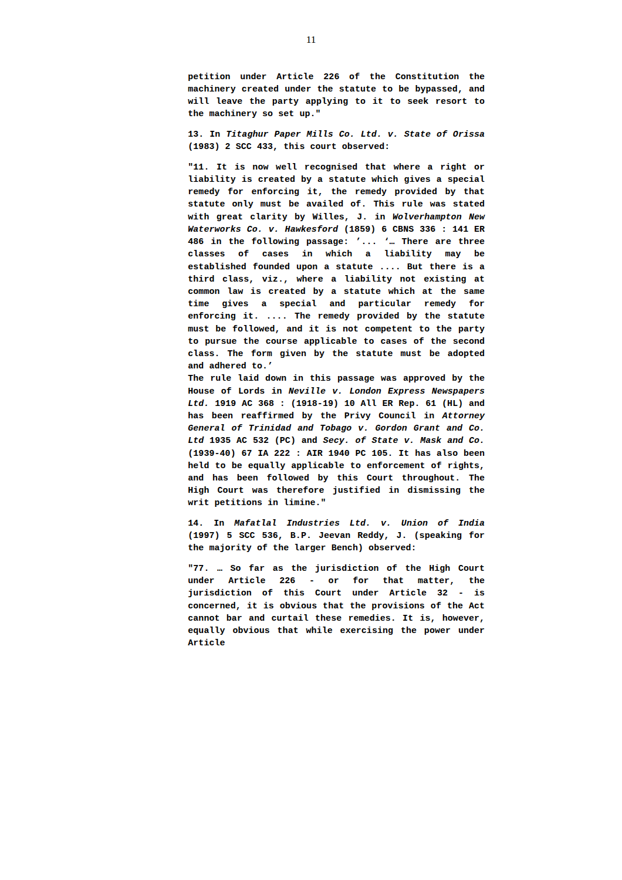11
petition under Article 226 of the Constitution the machinery created under the statute to be bypassed, and will leave the party applying to it to seek resort to the machinery so set up."
13. In Titaghur Paper Mills Co. Ltd. v. State of Orissa (1983) 2 SCC 433, this court observed:
"11. It is now well recognised that where a right or liability is created by a statute which gives a special remedy for enforcing it, the remedy provided by that statute only must be availed of. This rule was stated with great clarity by Willes, J. in Wolverhampton New Waterworks Co. v. Hawkesford (1859) 6 CBNS 336 : 141 ER 486 in the following passage: ’... ‘… There are three classes of cases in which a liability may be established founded upon a statute .... But there is a third class, viz., where a liability not existing at common law is created by a statute which at the same time gives a special and particular remedy for enforcing it. .... The remedy provided by the statute must be followed, and it is not competent to the party to pursue the course applicable to cases of the second class. The form given by the statute must be adopted and adhered to.’
The rule laid down in this passage was approved by the House of Lords in Neville v. London Express Newspapers Ltd. 1919 AC 368 : (1918-19) 10 All ER Rep. 61 (HL) and has been reaffirmed by the Privy Council in Attorney General of Trinidad and Tobago v. Gordon Grant and Co. Ltd 1935 AC 532 (PC) and Secy. of State v. Mask and Co. (1939-40) 67 IA 222 : AIR 1940 PC 105. It has also been held to be equally applicable to enforcement of rights, and has been followed by this Court throughout. The High Court was therefore justified in dismissing the writ petitions in limine."
14. In Mafatlal Industries Ltd. v. Union of India (1997) 5 SCC 536, B.P. Jeevan Reddy, J. (speaking for the majority of the larger Bench) observed:
"77. … So far as the jurisdiction of the High Court under Article 226 - or for that matter, the jurisdiction of this Court under Article 32 - is concerned, it is obvious that the provisions of the Act cannot bar and curtail these remedies. It is, however, equally obvious that while exercising the power under Article